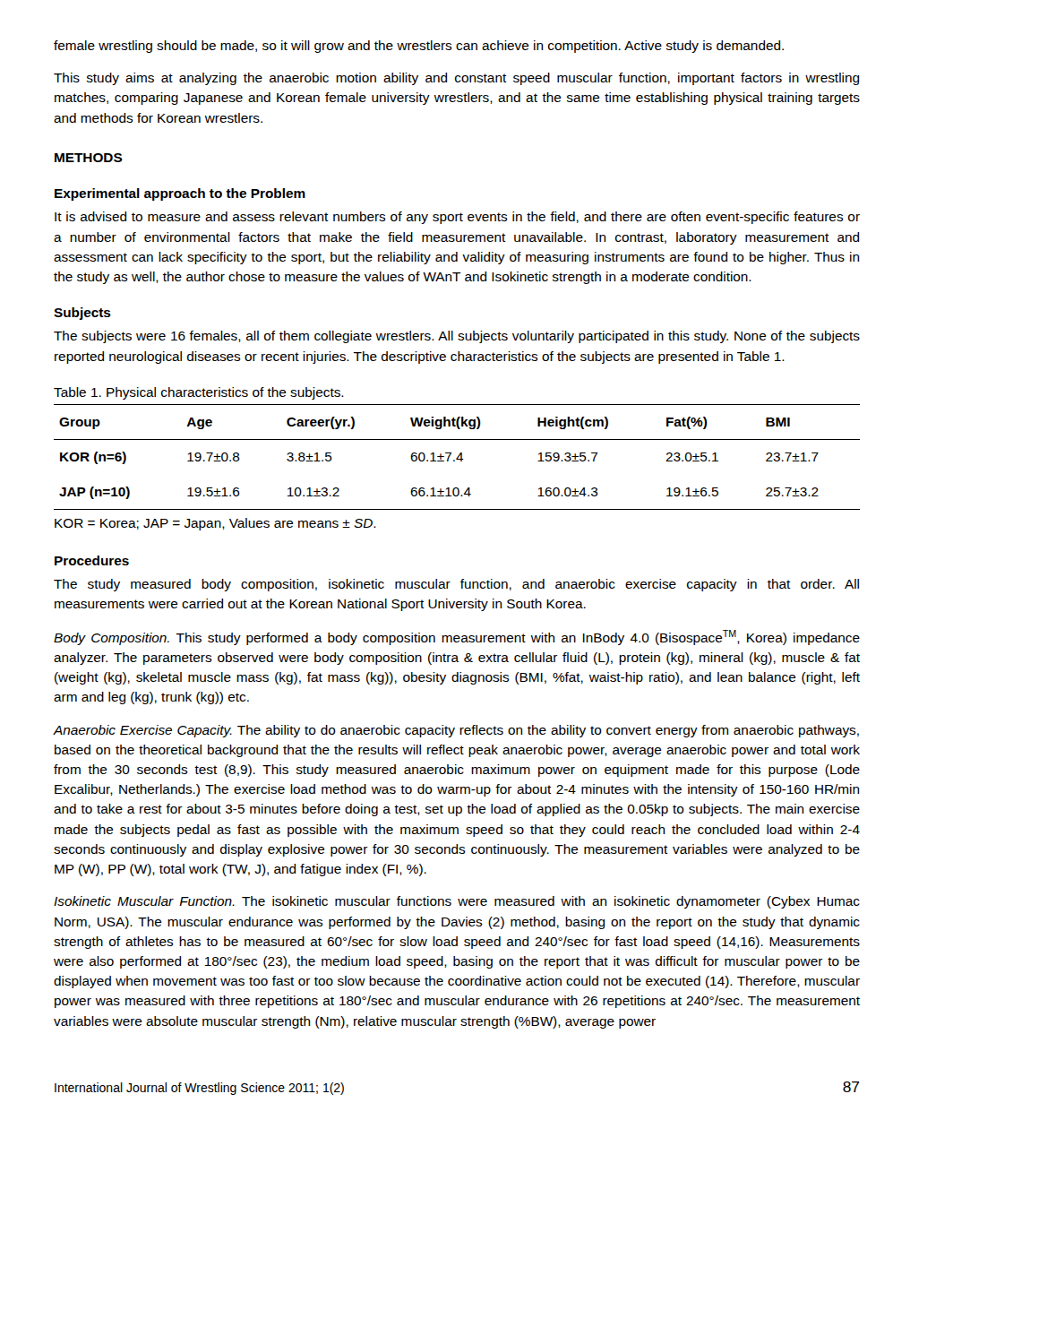female wrestling should be made, so it will grow and the wrestlers can achieve in competition. Active study is demanded.
This study aims at analyzing the anaerobic motion ability and constant speed muscular function, important factors in wrestling matches, comparing Japanese and Korean female university wrestlers, and at the same time establishing physical training targets and methods for Korean wrestlers.
METHODS
Experimental approach to the Problem
It is advised to measure and assess relevant numbers of any sport events in the field, and there are often event-specific features or a number of environmental factors that make the field measurement unavailable. In contrast, laboratory measurement and assessment can lack specificity to the sport, but the reliability and validity of measuring instruments are found to be higher. Thus in the study as well, the author chose to measure the values of WAnT and Isokinetic strength in a moderate condition.
Subjects
The subjects were 16 females, all of them collegiate wrestlers. All subjects voluntarily participated in this study. None of the subjects reported neurological diseases or recent injuries. The descriptive characteristics of the subjects are presented in Table 1.
Table 1. Physical characteristics of the subjects.
| Group | Age | Career(yr.) | Weight(kg) | Height(cm) | Fat(%) | BMI |
| --- | --- | --- | --- | --- | --- | --- |
| KOR (n=6) | 19.7±0.8 | 3.8±1.5 | 60.1±7.4 | 159.3±5.7 | 23.0±5.1 | 23.7±1.7 |
| JAP (n=10) | 19.5±1.6 | 10.1±3.2 | 66.1±10.4 | 160.0±4.3 | 19.1±6.5 | 25.7±3.2 |
KOR = Korea; JAP = Japan, Values are means ± SD.
Procedures
The study measured body composition, isokinetic muscular function, and anaerobic exercise capacity in that order. All measurements were carried out at the Korean National Sport University in South Korea.
Body Composition. This study performed a body composition measurement with an InBody 4.0 (BisospaceTM, Korea) impedance analyzer. The parameters observed were body composition (intra & extra cellular fluid (L), protein (kg), mineral (kg), muscle & fat (weight (kg), skeletal muscle mass (kg), fat mass (kg)), obesity diagnosis (BMI, %fat, waist-hip ratio), and lean balance (right, left arm and leg (kg), trunk (kg)) etc.
Anaerobic Exercise Capacity. The ability to do anaerobic capacity reflects on the ability to convert energy from anaerobic pathways, based on the theoretical background that the the results will reflect peak anaerobic power, average anaerobic power and total work from the 30 seconds test (8,9). This study measured anaerobic maximum power on equipment made for this purpose (Lode Excalibur, Netherlands.) The exercise load method was to do warm-up for about 2-4 minutes with the intensity of 150-160 HR/min and to take a rest for about 3-5 minutes before doing a test, set up the load of applied as the 0.05kp to subjects. The main exercise made the subjects pedal as fast as possible with the maximum speed so that they could reach the concluded load within 2-4 seconds continuously and display explosive power for 30 seconds continuously. The measurement variables were analyzed to be MP (W), PP (W), total work (TW, J), and fatigue index (FI, %).
Isokinetic Muscular Function. The isokinetic muscular functions were measured with an isokinetic dynamometer (Cybex Humac Norm, USA). The muscular endurance was performed by the Davies (2) method, basing on the report on the study that dynamic strength of athletes has to be measured at 60°/sec for slow load speed and 240°/sec for fast load speed (14,16). Measurements were also performed at 180°/sec (23), the medium load speed, basing on the report that it was difficult for muscular power to be displayed when movement was too fast or too slow because the coordinative action could not be executed (14). Therefore, muscular power was measured with three repetitions at 180°/sec and muscular endurance with 26 repetitions at 240°/sec. The measurement variables were absolute muscular strength (Nm), relative muscular strength (%BW), average power
International Journal of Wrestling Science 2011; 1(2) 87